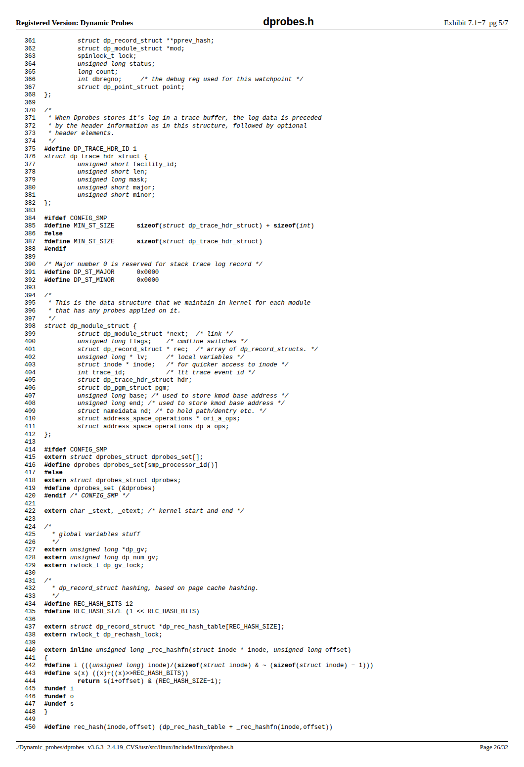Registered Version: Dynamic Probes
dprobes.h
Exhibit 7.1−7 pg 5/7
361          struct dp_record_struct **pprev_hash;
362          struct dp_module_struct *mod;
363          spinlock_t lock;
364          unsigned long status;
365          long count;
366          int dbregno;     /* the debug reg used for this watchpoint */
367          struct dp_point_struct point;
368 };
369
370 /*
371  * When Dprobes stores it's log in a trace buffer, the log data is preceded
372  * by the header information as in this structure, followed by optional
373  * header elements.
374  */
375 #define DP_TRACE_HDR_ID 1
376 struct dp_trace_hdr_struct {
377          unsigned short facility_id;
378          unsigned short len;
379          unsigned long mask;
380          unsigned short major;
381          unsigned short minor;
382 };
383
384 #ifdef CONFIG_SMP
385 #define MIN_ST_SIZE      sizeof(struct dp_trace_hdr_struct) + sizeof(int)
386 #else
387 #define MIN_ST_SIZE      sizeof(struct dp_trace_hdr_struct)
388 #endif
389
390 /* Major number 0 is reserved for stack trace log record */
391 #define DP_ST_MAJOR      0x0000
392 #define DP_ST_MINOR      0x0000
393
394 /*
395  * This is the data structure that we maintain in kernel for each module
396  * that has any probes applied on it.
397  */
398 struct dp_module_struct {
399          struct dp_module_struct *next;  /* link */
400          unsigned long flags;    /* cmdline switches */
401          struct dp_record_struct * rec;  /* array of dp_record_structs. */
402          unsigned long * lv;     /* local variables */
403          struct inode * inode;   /* for quicker access to inode */
404          int trace_id;           /* ltt trace event id */
405          struct dp_trace_hdr_struct hdr;
406          struct dp_pgm_struct pgm;
407          unsigned long base; /* used to store kmod base address */
408          unsigned long end; /* used to store kmod base address */
409          struct nameidata nd; /* to hold path/dentry etc. */
410          struct address_space_operations * ori_a_ops;
411          struct address_space_operations dp_a_ops;
412 };
413
414 #ifdef CONFIG_SMP
415 extern struct dprobes_struct dprobes_set[];
416 #define dprobes dprobes_set[smp_processor_id()]
417 #else
418 extern struct dprobes_struct dprobes;
419 #define dprobes_set (&dprobes)
420 #endif /* CONFIG_SMP */
421
422 extern char _stext, _etext; /* kernel start and end */
423
424 /*
425   * global variables stuff
426   */
427 extern unsigned long *dp_gv;
428 extern unsigned long dp_num_gv;
429 extern rwlock_t dp_gv_lock;
430
431 /*
432   * dp_record_struct hashing, based on page cache hashing.
433   */
434 #define REC_HASH_BITS 12
435 #define REC_HASH_SIZE (1 << REC_HASH_BITS)
436
437 extern struct dp_record_struct *dp_rec_hash_table[REC_HASH_SIZE];
438 extern rwlock_t dp_rechash_lock;
439
440 extern inline unsigned long _rec_hashfn(struct inode * inode, unsigned long offset)
441 {
442 #define i (((unsigned long) inode)/(sizeof(struct inode) & ~ (sizeof(struct inode) − 1)))
443 #define s(x) ((x)+((x)>>REC_HASH_BITS))
444          return s(i+offset) & (REC_HASH_SIZE−1);
445 #undef i
446 #undef o
447 #undef s
448 }
449
450 #define rec_hash(inode,offset) (dp_rec_hash_table + _rec_hashfn(inode,offset))
./Dynamic_probes/dprobes−v3.6.3−2.4.19_CVS/usr/src/linux/include/linux/dprobes.h
Page 26/32